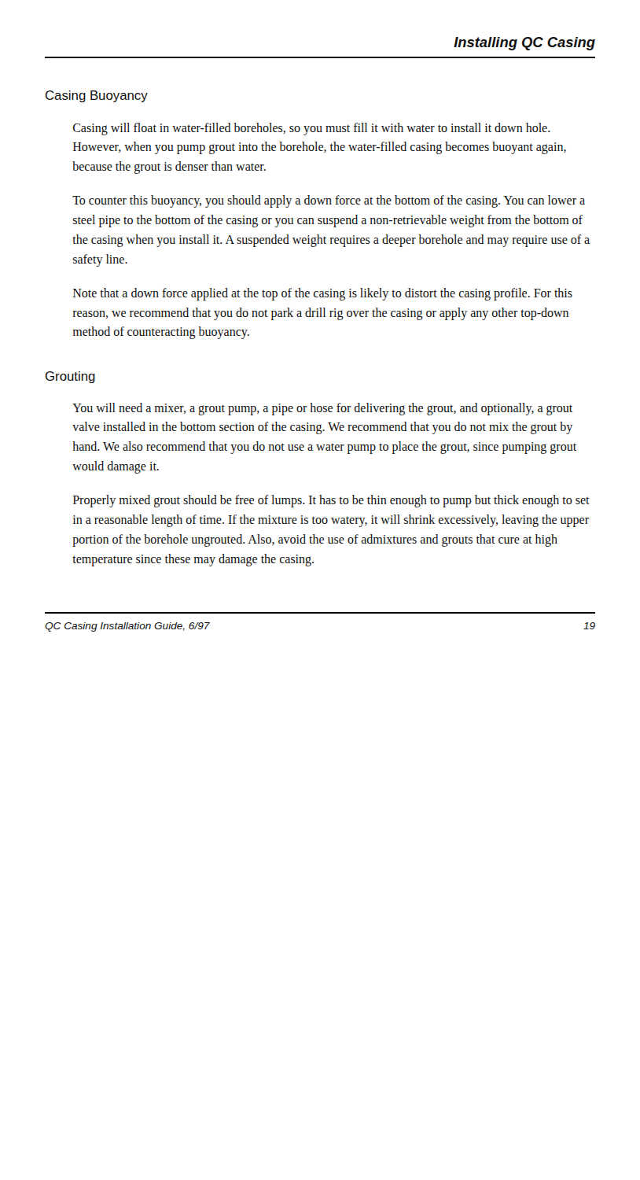Installing QC Casing
Casing Buoyancy
Casing will float in water-filled boreholes, so you must fill it with water to install it down hole. However, when you pump grout into the borehole, the water-filled casing becomes buoyant again, because the grout is denser than water.
To counter this buoyancy, you should apply a down force at the bottom of the casing. You can lower a steel pipe to the bottom of the casing or you can suspend a non-retrievable weight from the bottom of the casing when you install it. A suspended weight requires a deeper borehole and may require use of a safety line.
Note that a down force applied at the top of the casing is likely to distort the casing profile. For this reason, we recommend that you do not park a drill rig over the casing or apply any other top-down method of counteracting buoyancy.
Grouting
You will need a mixer, a grout pump, a pipe or hose for delivering the grout, and optionally, a grout valve installed in the bottom section of the casing. We recommend that you do not mix the grout by hand. We also recommend that you do not use a water pump to place the grout, since pumping grout would damage it.
Properly mixed grout should be free of lumps. It has to be thin enough to pump but thick enough to set in a reasonable length of time. If the mixture is too watery, it will shrink excessively, leaving the upper portion of the borehole ungrouted. Also, avoid the use of admixtures and grouts that cure at high temperature since these may damage the casing.
QC Casing Installation Guide, 6/97 19